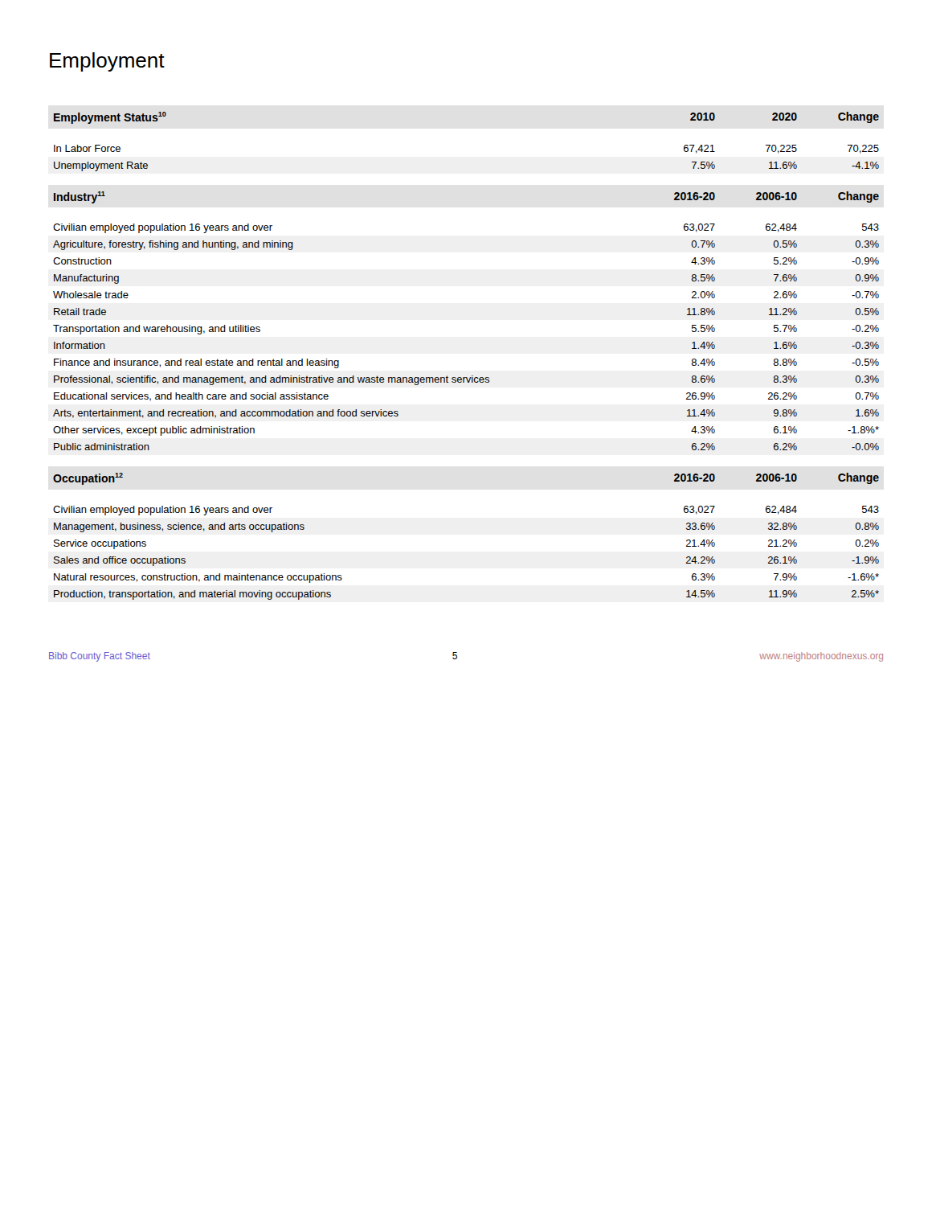Employment
| Employment Status 10 | 2010 | 2020 | Change |
| --- | --- | --- | --- |
| In Labor Force | 67,421 | 70,225 | 70,225 |
| Unemployment Rate | 7.5% | 11.6% | -4.1% |
| Industry 11 | 2016-20 | 2006-10 | Change |
| Civilian employed population 16 years and over | 63,027 | 62,484 | 543 |
| Agriculture, forestry, fishing and hunting, and mining | 0.7% | 0.5% | 0.3% |
| Construction | 4.3% | 5.2% | -0.9% |
| Manufacturing | 8.5% | 7.6% | 0.9% |
| Wholesale trade | 2.0% | 2.6% | -0.7% |
| Retail trade | 11.8% | 11.2% | 0.5% |
| Transportation and warehousing, and utilities | 5.5% | 5.7% | -0.2% |
| Information | 1.4% | 1.6% | -0.3% |
| Finance and insurance, and real estate and rental and leasing | 8.4% | 8.8% | -0.5% |
| Professional, scientific, and management, and administrative and waste management services | 8.6% | 8.3% | 0.3% |
| Educational services, and health care and social assistance | 26.9% | 26.2% | 0.7% |
| Arts, entertainment, and recreation, and accommodation and food services | 11.4% | 9.8% | 1.6% |
| Other services, except public administration | 4.3% | 6.1% | -1.8%* |
| Public administration | 6.2% | 6.2% | -0.0% |
| Occupation 12 | 2016-20 | 2006-10 | Change |
| Civilian employed population 16 years and over | 63,027 | 62,484 | 543 |
| Management, business, science, and arts occupations | 33.6% | 32.8% | 0.8% |
| Service occupations | 21.4% | 21.2% | 0.2% |
| Sales and office occupations | 24.2% | 26.1% | -1.9% |
| Natural resources, construction, and maintenance occupations | 6.3% | 7.9% | -1.6%* |
| Production, transportation, and material moving occupations | 14.5% | 11.9% | 2.5%* |
Bibb County Fact Sheet 5 www.neighborhoodnexus.org